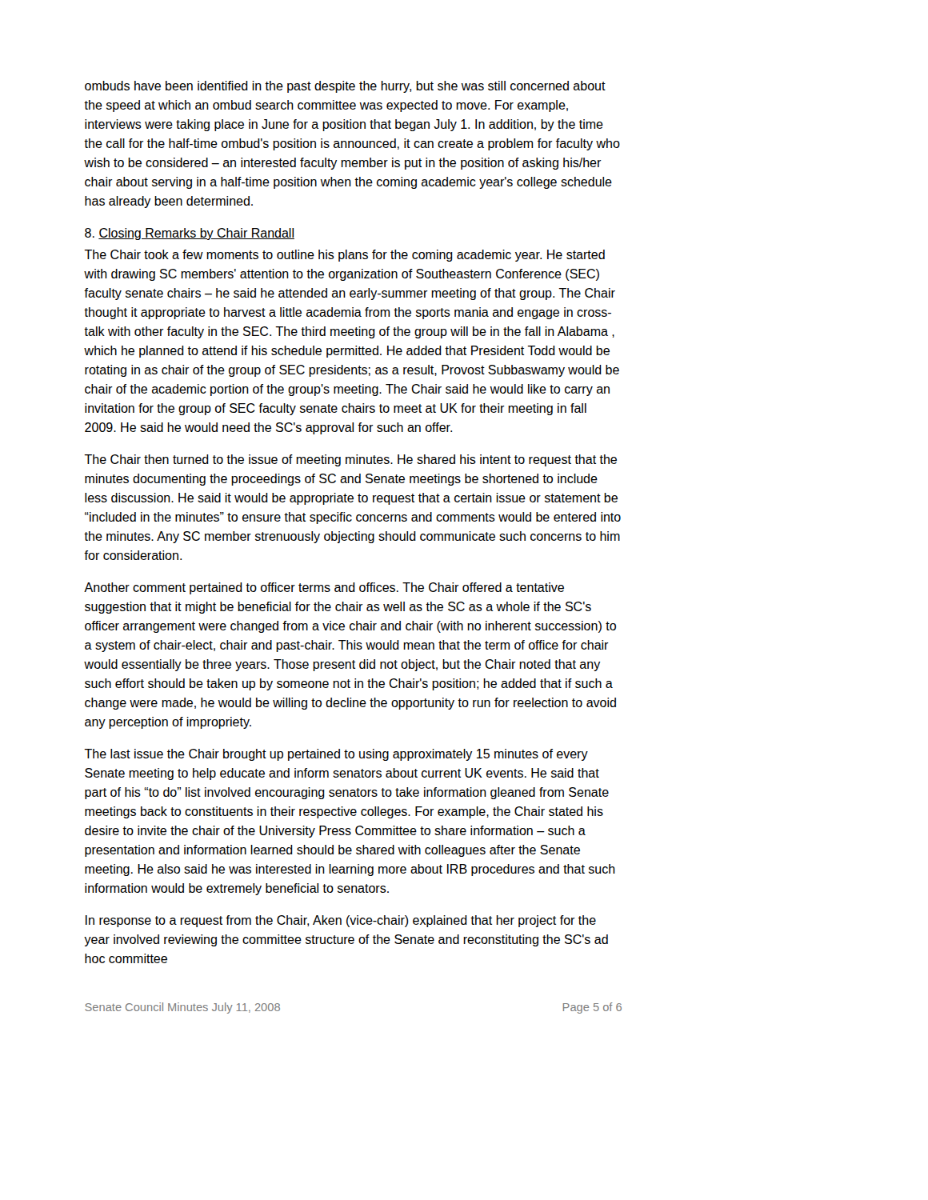ombuds have been identified in the past despite the hurry, but she was still concerned about the speed at which an ombud search committee was expected to move. For example, interviews were taking place in June for a position that began July 1. In addition, by the time the call for the half-time ombud's position is announced, it can create a problem for faculty who wish to be considered – an interested faculty member is put in the position of asking his/her chair about serving in a half-time position when the coming academic year's college schedule has already been determined.
8. Closing Remarks by Chair Randall
The Chair took a few moments to outline his plans for the coming academic year. He started with drawing SC members' attention to the organization of Southeastern Conference (SEC) faculty senate chairs – he said he attended an early-summer meeting of that group. The Chair thought it appropriate to harvest a little academia from the sports mania and engage in cross-talk with other faculty in the SEC. The third meeting of the group will be in the fall in Alabama , which he planned to attend if his schedule permitted. He added that President Todd would be rotating in as chair of the group of SEC presidents; as a result, Provost Subbaswamy would be chair of the academic portion of the group's meeting. The Chair said he would like to carry an invitation for the group of SEC faculty senate chairs to meet at UK for their meeting in fall 2009. He said he would need the SC's approval for such an offer.
The Chair then turned to the issue of meeting minutes. He shared his intent to request that the minutes documenting the proceedings of SC and Senate meetings be shortened to include less discussion. He said it would be appropriate to request that a certain issue or statement be “included in the minutes” to ensure that specific concerns and comments would be entered into the minutes. Any SC member strenuously objecting should communicate such concerns to him for consideration.
Another comment pertained to officer terms and offices. The Chair offered a tentative suggestion that it might be beneficial for the chair as well as the SC as a whole if the SC's officer arrangement were changed from a vice chair and chair (with no inherent succession) to a system of chair-elect, chair and past-chair. This would mean that the term of office for chair would essentially be three years. Those present did not object, but the Chair noted that any such effort should be taken up by someone not in the Chair's position; he added that if such a change were made, he would be willing to decline the opportunity to run for reelection to avoid any perception of impropriety.
The last issue the Chair brought up pertained to using approximately 15 minutes of every Senate meeting to help educate and inform senators about current UK events. He said that part of his “to do” list involved encouraging senators to take information gleaned from Senate meetings back to constituents in their respective colleges. For example, the Chair stated his desire to invite the chair of the University Press Committee to share information – such a presentation and information learned should be shared with colleagues after the Senate meeting. He also said he was interested in learning more about IRB procedures and that such information would be extremely beneficial to senators.
In response to a request from the Chair, Aken (vice-chair) explained that her project for the year involved reviewing the committee structure of the Senate and reconstituting the SC's ad hoc committee
Senate Council Minutes July 11, 2008 Page 5 of 6